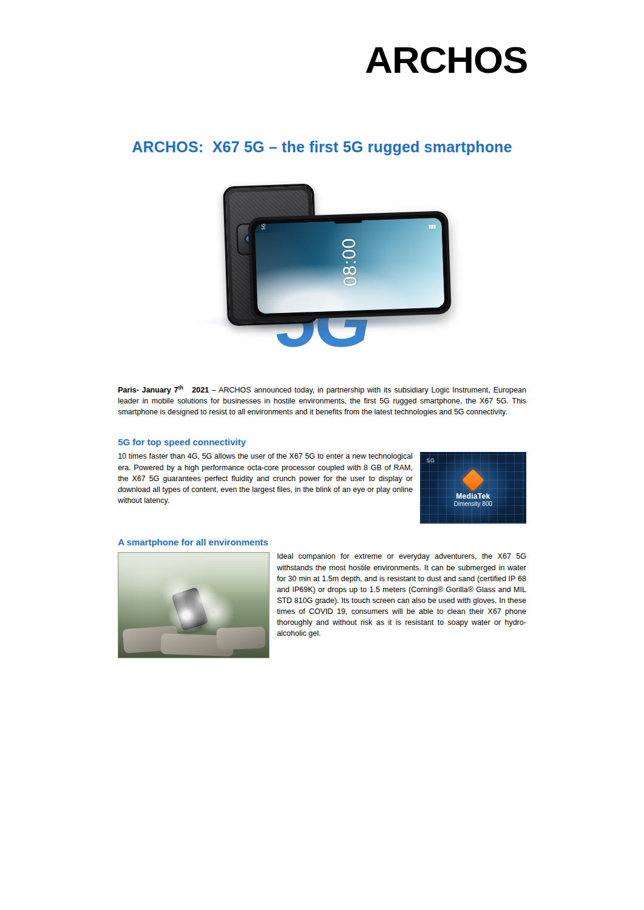ARCHOS
ARCHOS: X67 5G – the first 5G rugged smartphone
5G
5G
▮▮▮
08:00
Paris- January 7th 2021 – ARCHOS announced today, in partnership with its subsidiary Logic Instrument, European leader in mobile solutions for businesses in hostile environments, the first 5G rugged smartphone, the X67 5G. This smartphone is designed to resist to all environments and it benefits from the latest technologies and 5G connectivity.
5G for top speed connectivity
5G
MediaTek
Dimensity 800
10 times faster than 4G, 5G allows the user of the X67 5G to enter a new technological era. Powered by a high performance octa-core processor coupled with 8 GB of RAM, the X67 5G guarantees perfect fluidity and crunch power for the user to display or download all types of content, even the largest files, in the blink of an eye or play online without latency.
A smartphone for all environments
Ideal companion for extreme or everyday adventurers, the X67 5G withstands the most hostile environments. It can be submerged in water for 30 min at 1.5m depth, and is resistant to dust and sand (certified IP 68 and IP69K) or drops up to 1.5 meters (Corning® Gorilla® Glass and MIL STD 810G grade). Its touch screen can also be used with gloves. In these times of COVID 19, consumers will be able to clean their X67 phone thoroughly and without risk as it is resistant to soapy water or hydro-alcoholic gel.